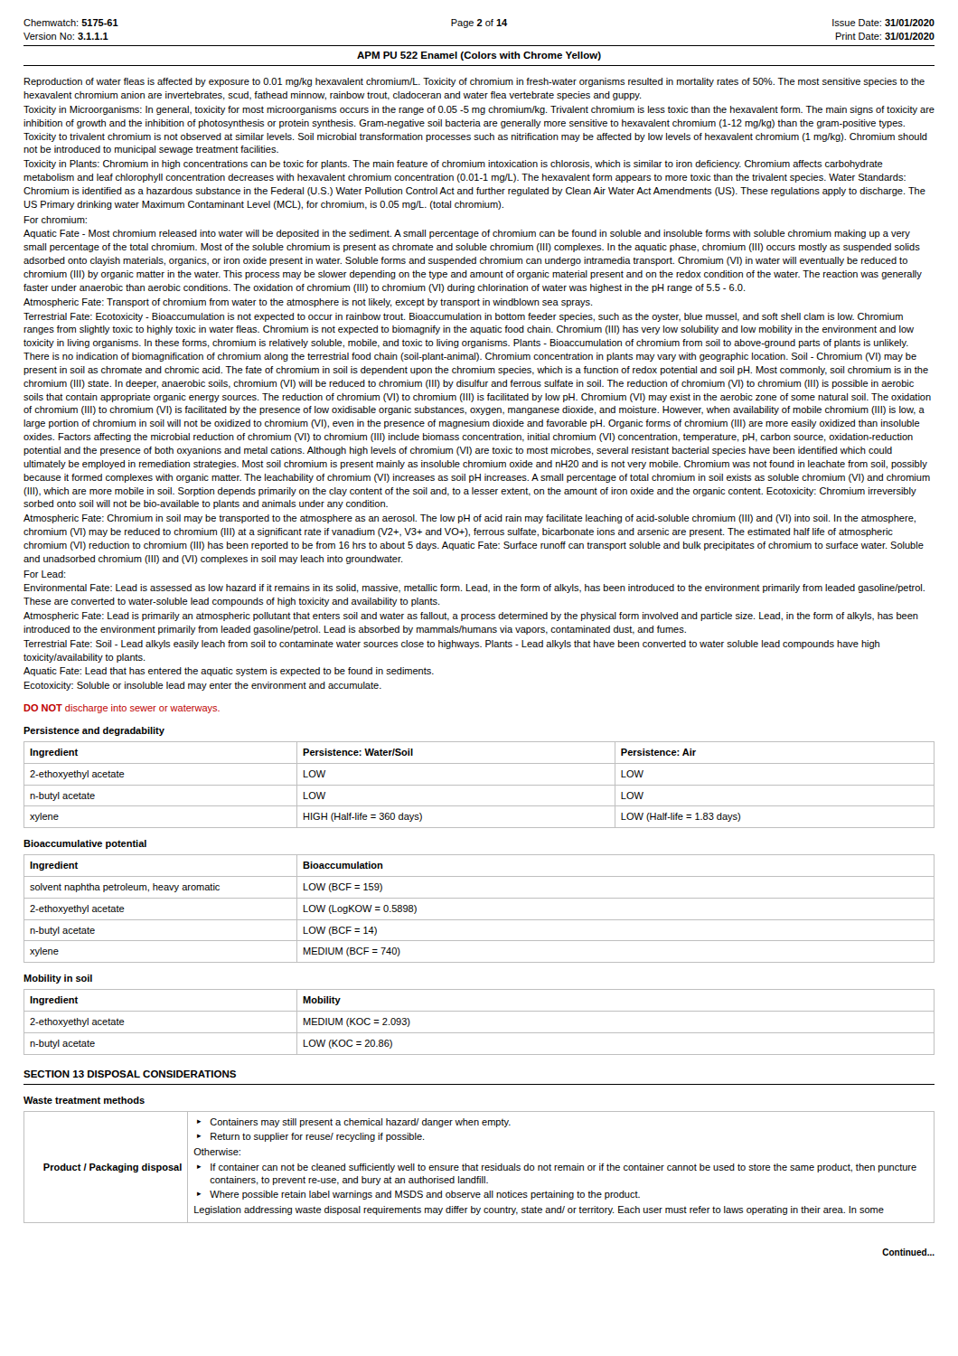Chemwatch: 5175-61
Version No: 3.1.1.1
Page 2 of 14
Issue Date: 31/01/2020
Print Date: 31/01/2020
APM PU 522 Enamel (Colors with Chrome Yellow)
Reproduction of water fleas is affected by exposure to 0.01 mg/kg hexavalent chromium/L. Toxicity of chromium in fresh-water organisms resulted in mortality rates of 50%. The most sensitive species to the hexavalent chromium anion are invertebrates, scud, fathead minnow, rainbow trout, cladoceran and water flea vertebrate species and guppy.
Toxicity in Microorganisms: In general, toxicity for most microorganisms occurs in the range of 0.05 -5 mg chromium/kg. Trivalent chromium is less toxic than the hexavalent form. The main signs of toxicity are inhibition of growth and the inhibition of photosynthesis or protein synthesis. Gram-negative soil bacteria are generally more sensitive to hexavalent chromium (1-12 mg/kg) than the gram-positive types. Toxicity to trivalent chromium is not observed at similar levels. Soil microbial transformation processes such as nitrification may be affected by low levels of hexavalent chromium (1 mg/kg). Chromium should not be introduced to municipal sewage treatment facilities.
Toxicity in Plants: Chromium in high concentrations can be toxic for plants. The main feature of chromium intoxication is chlorosis, which is similar to iron deficiency. Chromium affects carbohydrate metabolism and leaf chlorophyll concentration decreases with hexavalent chromium concentration (0.01-1 mg/L). The hexavalent form appears to more toxic than the trivalent species. Water Standards: Chromium is identified as a hazardous substance in the Federal (U.S.) Water Pollution Control Act and further regulated by Clean Air Water Act Amendments (US). These regulations apply to discharge. The US Primary drinking water Maximum Contaminant Level (MCL), for chromium, is 0.05 mg/L. (total chromium).
For chromium:
Aquatic Fate - Most chromium released into water will be deposited in the sediment. A small percentage of chromium can be found in soluble and insoluble forms with soluble chromium making up a very small percentage of the total chromium. Most of the soluble chromium is present as chromate and soluble chromium (III) complexes. In the aquatic phase, chromium (III) occurs mostly as suspended solids adsorbed onto clayish materials, organics, or iron oxide present in water. Soluble forms and suspended chromium can undergo intramedia transport. Chromium (VI) in water will eventually be reduced to chromium (III) by organic matter in the water. This process may be slower depending on the type and amount of organic material present and on the redox condition of the water. The reaction was generally faster under anaerobic than aerobic conditions. The oxidation of chromium (III) to chromium (VI) during chlorination of water was highest in the pH range of 5.5 - 6.0.
Atmospheric Fate: Transport of chromium from water to the atmosphere is not likely, except by transport in windblown sea sprays.
Terrestrial Fate: Ecotoxicity - Bioaccumulation is not expected to occur in rainbow trout. Bioaccumulation in bottom feeder species, such as the oyster, blue mussel, and soft shell clam is low. Chromium ranges from slightly toxic to highly toxic in water fleas. Chromium is not expected to biomagnify in the aquatic food chain. Chromium (III) has very low solubility and low mobility in the environment and low toxicity in living organisms. In these forms, chromium is relatively soluble, mobile, and toxic to living organisms. Plants - Bioaccumulation of chromium from soil to above-ground parts of plants is unlikely. There is no indication of biomagnification of chromium along the terrestrial food chain (soil-plant-animal). Chromium concentration in plants may vary with geographic location. Soil - Chromium (VI) may be present in soil as chromate and chromic acid. The fate of chromium in soil is dependent upon the chromium species, which is a function of redox potential and soil pH. Most commonly, soil chromium is in the chromium (III) state. In deeper, anaerobic soils, chromium (VI) will be reduced to chromium (III) by disulfur and ferrous sulfate in soil. The reduction of chromium (VI) to chromium (III) is possible in aerobic soils that contain appropriate organic energy sources. The reduction of chromium (VI) to chromium (III) is facilitated by low pH. Chromium (VI) may exist in the aerobic zone of some natural soil. The oxidation of chromium (III) to chromium (VI) is facilitated by the presence of low oxidisable organic substances, oxygen, manganese dioxide, and moisture. However, when availability of mobile chromium (III) is low, a large portion of chromium in soil will not be oxidized to chromium (VI), even in the presence of magnesium dioxide and favorable pH. Organic forms of chromium (III) are more easily oxidized than insoluble oxides. Factors affecting the microbial reduction of chromium (VI) to chromium (III) include biomass concentration, initial chromium (VI) concentration, temperature, pH, carbon source, oxidation-reduction potential and the presence of both oxyanions and metal cations. Although high levels of chromium (VI) are toxic to most microbes, several resistant bacterial species have been identified which could ultimately be employed in remediation strategies. Most soil chromium is present mainly as insoluble chromium oxide and nH20 and is not very mobile. Chromium was not found in leachate from soil, possibly because it formed complexes with organic matter. The leachability of chromium (VI) increases as soil pH increases. A small percentage of total chromium in soil exists as soluble chromium (VI) and chromium (III), which are more mobile in soil. Sorption depends primarily on the clay content of the soil and, to a lesser extent, on the amount of iron oxide and the organic content. Ecotoxicity: Chromium irreversibly sorbed onto soil will not be bio-available to plants and animals under any condition.
Atmospheric Fate: Chromium in soil may be transported to the atmosphere as an aerosol. The low pH of acid rain may facilitate leaching of acid-soluble chromium (III) and (VI) into soil. In the atmosphere, chromium (VI) may be reduced to chromium (III) at a significant rate if vanadium (V2+, V3+ and VO+), ferrous sulfate, bicarbonate ions and arsenic are present. The estimated half life of atmospheric chromium (VI) reduction to chromium (III) has been reported to be from 16 hrs to about 5 days. Aquatic Fate: Surface runoff can transport soluble and bulk precipitates of chromium to surface water. Soluble and unadsorbed chromium (III) and (VI) complexes in soil may leach into groundwater.
For Lead:
Environmental Fate: Lead is assessed as low hazard if it remains in its solid, massive, metallic form. Lead, in the form of alkyls, has been introduced to the environment primarily from leaded gasoline/petrol. These are converted to water-soluble lead compounds of high toxicity and availability to plants.
Atmospheric Fate: Lead is primarily an atmospheric pollutant that enters soil and water as fallout, a process determined by the physical form involved and particle size. Lead, in the form of alkyls, has been introduced to the environment primarily from leaded gasoline/petrol. Lead is absorbed by mammals/humans via vapors, contaminated dust, and fumes.
Terrestrial Fate: Soil - Lead alkyls easily leach from soil to contaminate water sources close to highways. Plants - Lead alkyls that have been converted to water soluble lead compounds have high toxicity/availability to plants.
Aquatic Fate: Lead that has entered the aquatic system is expected to be found in sediments.
Ecotoxicity: Soluble or insoluble lead may enter the environment and accumulate.
DO NOT discharge into sewer or waterways.
Persistence and degradability
| Ingredient | Persistence: Water/Soil | Persistence: Air |
| --- | --- | --- |
| 2-ethoxyethyl acetate | LOW | LOW |
| n-butyl acetate | LOW | LOW |
| xylene | HIGH (Half-life = 360 days) | LOW (Half-life = 1.83 days) |
Bioaccumulative potential
| Ingredient | Bioaccumulation |
| --- | --- |
| solvent naphtha petroleum, heavy aromatic | LOW (BCF = 159) |
| 2-ethoxyethyl acetate | LOW (LogKOW = 0.5898) |
| n-butyl acetate | LOW (BCF = 14) |
| xylene | MEDIUM (BCF = 740) |
Mobility in soil
| Ingredient | Mobility |
| --- | --- |
| 2-ethoxyethyl acetate | MEDIUM (KOC = 2.093) |
| n-butyl acetate | LOW (KOC = 20.86) |
SECTION 13 DISPOSAL CONSIDERATIONS
Waste treatment methods
| Product / Packaging disposal | Containers may still present a chemical hazard/ danger when empty. Return to supplier for reuse/ recycling if possible. Otherwise: If container can not be cleaned sufficiently well to ensure that residuals do not remain or if the container cannot be used to store the same product, then puncture containers, to prevent re-use, and bury at an authorised landfill. Where possible retain label warnings and MSDS and observe all notices pertaining to the product. Legislation addressing waste disposal requirements may differ by country, state and/ or territory. Each user must refer to laws operating in their area. In some |
Continued...